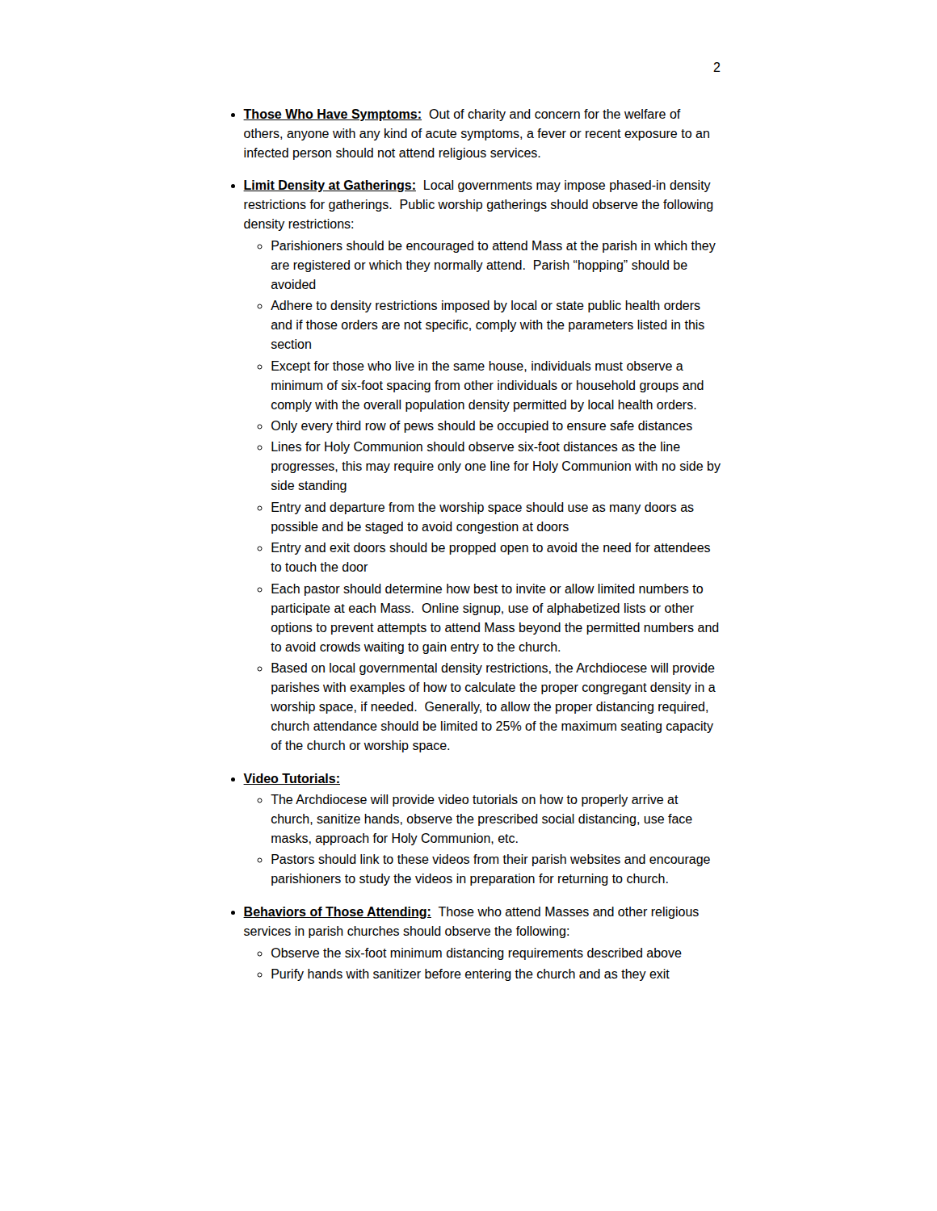2
Those Who Have Symptoms: Out of charity and concern for the welfare of others, anyone with any kind of acute symptoms, a fever or recent exposure to an infected person should not attend religious services.
Limit Density at Gatherings: Local governments may impose phased-in density restrictions for gatherings. Public worship gatherings should observe the following density restrictions:
Parishioners should be encouraged to attend Mass at the parish in which they are registered or which they normally attend. Parish “hopping” should be avoided
Adhere to density restrictions imposed by local or state public health orders and if those orders are not specific, comply with the parameters listed in this section
Except for those who live in the same house, individuals must observe a minimum of six-foot spacing from other individuals or household groups and comply with the overall population density permitted by local health orders.
Only every third row of pews should be occupied to ensure safe distances
Lines for Holy Communion should observe six-foot distances as the line progresses, this may require only one line for Holy Communion with no side by side standing
Entry and departure from the worship space should use as many doors as possible and be staged to avoid congestion at doors
Entry and exit doors should be propped open to avoid the need for attendees to touch the door
Each pastor should determine how best to invite or allow limited numbers to participate at each Mass. Online signup, use of alphabetized lists or other options to prevent attempts to attend Mass beyond the permitted numbers and to avoid crowds waiting to gain entry to the church.
Based on local governmental density restrictions, the Archdiocese will provide parishes with examples of how to calculate the proper congregant density in a worship space, if needed. Generally, to allow the proper distancing required, church attendance should be limited to 25% of the maximum seating capacity of the church or worship space.
Video Tutorials:
The Archdiocese will provide video tutorials on how to properly arrive at church, sanitize hands, observe the prescribed social distancing, use face masks, approach for Holy Communion, etc.
Pastors should link to these videos from their parish websites and encourage parishioners to study the videos in preparation for returning to church.
Behaviors of Those Attending: Those who attend Masses and other religious services in parish churches should observe the following:
Observe the six-foot minimum distancing requirements described above
Purify hands with sanitizer before entering the church and as they exit